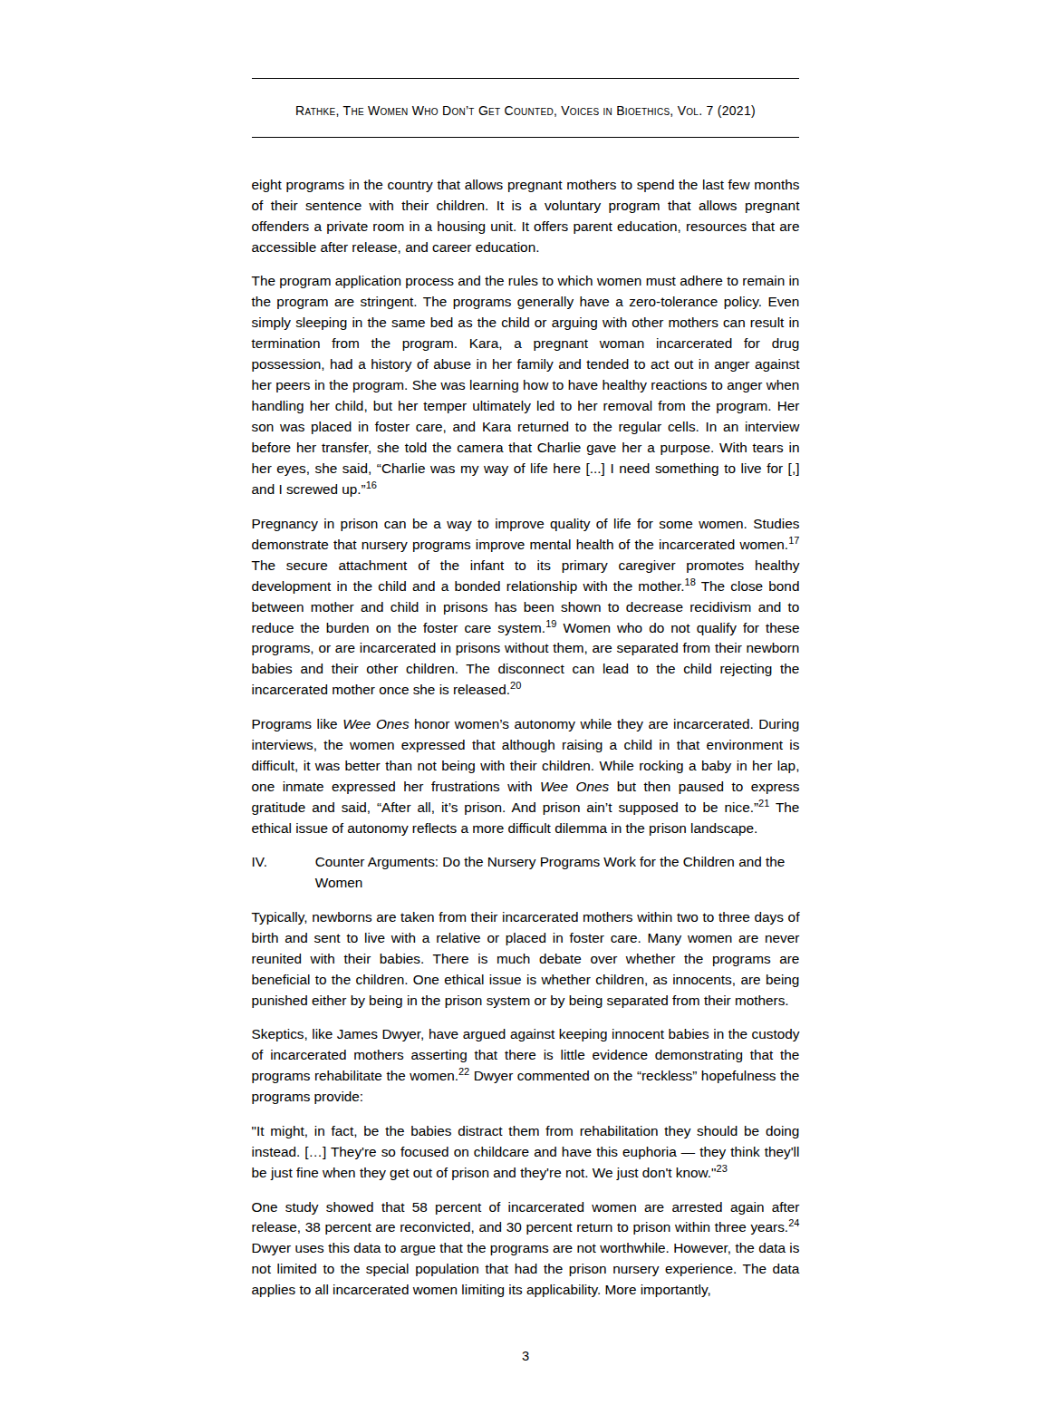Rathke, The Women Who Don’t Get Counted, Voices in Bioethics, Vol. 7 (2021)
eight programs in the country that allows pregnant mothers to spend the last few months of their sentence with their children. It is a voluntary program that allows pregnant offenders a private room in a housing unit. It offers parent education, resources that are accessible after release, and career education.
The program application process and the rules to which women must adhere to remain in the program are stringent. The programs generally have a zero-tolerance policy. Even simply sleeping in the same bed as the child or arguing with other mothers can result in termination from the program. Kara, a pregnant woman incarcerated for drug possession, had a history of abuse in her family and tended to act out in anger against her peers in the program. She was learning how to have healthy reactions to anger when handling her child, but her temper ultimately led to her removal from the program. Her son was placed in foster care, and Kara returned to the regular cells. In an interview before her transfer, she told the camera that Charlie gave her a purpose. With tears in her eyes, she said, “Charlie was my way of life here [...] I need something to live for [,] and I screwed up.”16
Pregnancy in prison can be a way to improve quality of life for some women. Studies demonstrate that nursery programs improve mental health of the incarcerated women.17 The secure attachment of the infant to its primary caregiver promotes healthy development in the child and a bonded relationship with the mother.18 The close bond between mother and child in prisons has been shown to decrease recidivism and to reduce the burden on the foster care system.19 Women who do not qualify for these programs, or are incarcerated in prisons without them, are separated from their newborn babies and their other children. The disconnect can lead to the child rejecting the incarcerated mother once she is released.20
Programs like Wee Ones honor women’s autonomy while they are incarcerated. During interviews, the women expressed that although raising a child in that environment is difficult, it was better than not being with their children. While rocking a baby in her lap, one inmate expressed her frustrations with Wee Ones but then paused to express gratitude and said, “After all, it’s prison. And prison ain’t supposed to be nice.”21 The ethical issue of autonomy reflects a more difficult dilemma in the prison landscape.
IV. Counter Arguments: Do the Nursery Programs Work for the Children and the Women
Typically, newborns are taken from their incarcerated mothers within two to three days of birth and sent to live with a relative or placed in foster care. Many women are never reunited with their babies. There is much debate over whether the programs are beneficial to the children. One ethical issue is whether children, as innocents, are being punished either by being in the prison system or by being separated from their mothers.
Skeptics, like James Dwyer, have argued against keeping innocent babies in the custody of incarcerated mothers asserting that there is little evidence demonstrating that the programs rehabilitate the women.22 Dwyer commented on the “reckless” hopefulness the programs provide:
"It might, in fact, be the babies distract them from rehabilitation they should be doing instead. […] They're so focused on childcare and have this euphoria — they think they'll be just fine when they get out of prison and they're not. We just don't know."23
One study showed that 58 percent of incarcerated women are arrested again after release, 38 percent are reconvicted, and 30 percent return to prison within three years.24 Dwyer uses this data to argue that the programs are not worthwhile. However, the data is not limited to the special population that had the prison nursery experience. The data applies to all incarcerated women limiting its applicability. More importantly,
3